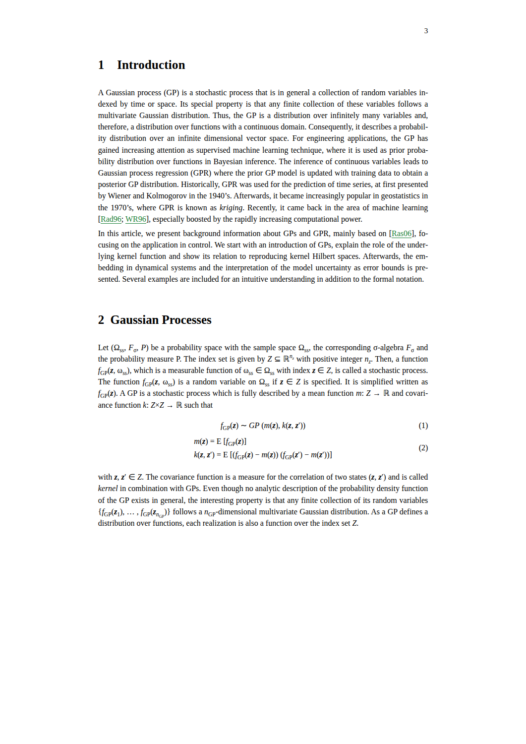3
1 Introduction
A Gaussian process (GP) is a stochastic process that is in general a collection of random variables indexed by time or space. Its special property is that any finite collection of these variables follows a multivariate Gaussian distribution. Thus, the GP is a distribution over infinitely many variables and, therefore, a distribution over functions with a continuous domain. Consequently, it describes a probability distribution over an infinite dimensional vector space. For engineering applications, the GP has gained increasing attention as supervised machine learning technique, where it is used as prior probability distribution over functions in Bayesian inference. The inference of continuous variables leads to Gaussian process regression (GPR) where the prior GP model is updated with training data to obtain a posterior GP distribution. Historically, GPR was used for the prediction of time series, at first presented by Wiener and Kolmogorov in the 1940’s. Afterwards, it became increasingly popular in geostatistics in the 1970’s, where GPR is known as kriging. Recently, it came back in the area of machine learning [Rad96; WR96], especially boosted by the rapidly increasing computational power.
In this article, we present background information about GPs and GPR, mainly based on [Ras06], focusing on the application in control. We start with an introduction of GPs, explain the role of the underlying kernel function and show its relation to reproducing kernel Hilbert spaces. Afterwards, the embedding in dynamical systems and the interpretation of the model uncertainty as error bounds is presented. Several examples are included for an intuitive understanding in addition to the formal notation.
2 Gaussian Processes
Let (Ωss, Fσ, P) be a probability space with the sample space Ωss, the corresponding σ-algebra Fσ and the probability measure P. The index set is given by Z ⊆ ℝnz with positive integer nz. Then, a function fGP(z, ωss), which is a measurable function of ωss ∈ Ωss with index z ∈ Z, is called a stochastic process. The function fGP(z, ωss) is a random variable on Ωss if z ∈ Z is specified. It is simplified written as fGP(z). A GP is a stochastic process which is fully described by a mean function m: Z → ℝ and covariance function k: Z×Z → ℝ such that
fGP(z) ∼ GP (m(z), k(z, z′))
(1)
m(z) = E [fGP(z)]
k(z, z′) = E [(fGP(z) − m(z)) (fGP(z′) − m(z′))]
(2)
with z, z′ ∈ Z. The covariance function is a measure for the correlation of two states (z, z′) and is called kernel in combination with GPs. Even though no analytic description of the probability density function of the GP exists in general, the interesting property is that any finite collection of its random variables {fGP(z1), … , fGP(znGP)} follows a nGP-dimensional multivariate Gaussian distribution. As a GP defines a distribution over functions, each realization is also a function over the index set Z.